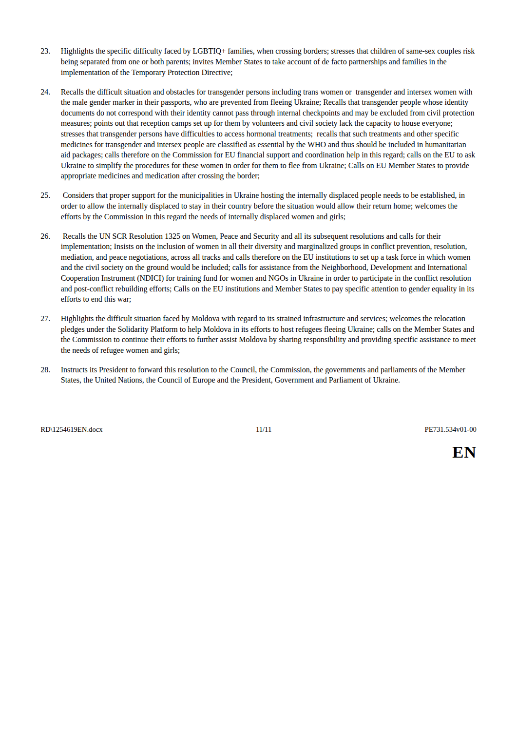23. Highlights the specific difficulty faced by LGBTIQ+ families, when crossing borders; stresses that children of same-sex couples risk being separated from one or both parents; invites Member States to take account of de facto partnerships and families in the implementation of the Temporary Protection Directive;
24. Recalls the difficult situation and obstacles for transgender persons including trans women or transgender and intersex women with the male gender marker in their passports, who are prevented from fleeing Ukraine; Recalls that transgender people whose identity documents do not correspond with their identity cannot pass through internal checkpoints and may be excluded from civil protection measures; points out that reception camps set up for them by volunteers and civil society lack the capacity to house everyone; stresses that transgender persons have difficulties to access hormonal treatments; recalls that such treatments and other specific medicines for transgender and intersex people are classified as essential by the WHO and thus should be included in humanitarian aid packages; calls therefore on the Commission for EU financial support and coordination help in this regard; calls on the EU to ask Ukraine to simplify the procedures for these women in order for them to flee from Ukraine; Calls on EU Member States to provide appropriate medicines and medication after crossing the border;
25. Considers that proper support for the municipalities in Ukraine hosting the internally displaced people needs to be established, in order to allow the internally displaced to stay in their country before the situation would allow their return home; welcomes the efforts by the Commission in this regard the needs of internally displaced women and girls;
26. Recalls the UN SCR Resolution 1325 on Women, Peace and Security and all its subsequent resolutions and calls for their implementation; Insists on the inclusion of women in all their diversity and marginalized groups in conflict prevention, resolution, mediation, and peace negotiations, across all tracks and calls therefore on the EU institutions to set up a task force in which women and the civil society on the ground would be included; calls for assistance from the Neighborhood, Development and International Cooperation Instrument (NDICI) for training fund for women and NGOs in Ukraine in order to participate in the conflict resolution and post-conflict rebuilding efforts; Calls on the EU institutions and Member States to pay specific attention to gender equality in its efforts to end this war;
27. Highlights the difficult situation faced by Moldova with regard to its strained infrastructure and services; welcomes the relocation pledges under the Solidarity Platform to help Moldova in its efforts to host refugees fleeing Ukraine; calls on the Member States and the Commission to continue their efforts to further assist Moldova by sharing responsibility and providing specific assistance to meet the needs of refugee women and girls;
28. Instructs its President to forward this resolution to the Council, the Commission, the governments and parliaments of the Member States, the United Nations, the Council of Europe and the President, Government and Parliament of Ukraine.
RD\1254619EN.docx
11/11
PE731.534v01-00
EN